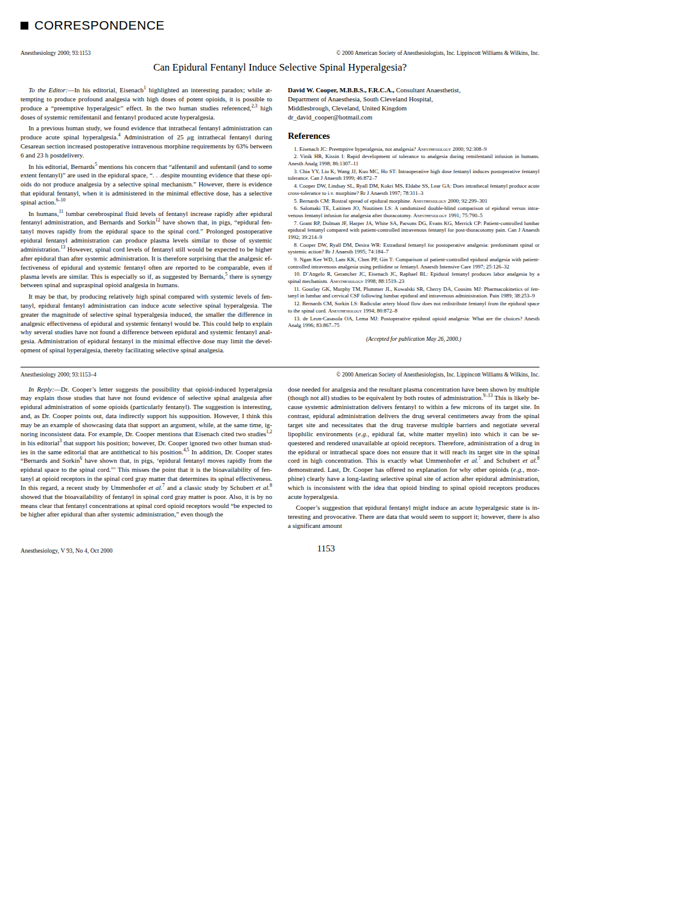CORRESPONDENCE
Anesthesiology 2000; 93:1153
© 2000 American Society of Anesthesiologists, Inc. Lippincott Williams & Wilkins, Inc.
Can Epidural Fentanyl Induce Selective Spinal Hyperalgesia?
To the Editor:—In his editorial, Eisenach1 highlighted an interesting paradox; while attempting to produce profound analgesia with high doses of potent opioids, it is possible to produce a “preemptive hyperalgesic” effect. In the two human studies referenced,2,3 high doses of systemic remifentanil and fentanyl produced acute hyperalgesia.
In a previous human study, we found evidence that intrathecal fentanyl administration can produce acute spinal hyperalgesia.4 Administration of 25 μg intrathecal fentanyl during Cesarean section increased postoperative intravenous morphine requirements by 63% between 6 and 23 h postdelivery.
In his editorial, Bernards5 mentions his concern that “alfentanil and sufentanil (and to some extent fentanyl)” are used in the epidural space, “. . .despite mounting evidence that these opioids do not produce analgesia by a selective spinal mechanism.” However, there is evidence that epidural fentanyl, when it is administered in the minimal effective dose, has a selective spinal action.6–10
In humans,11 lumbar cerebrospinal fluid levels of fentanyl increase rapidly after epidural fentanyl administration, and Bernards and Sorkin12 have shown that, in pigs, “epidural fentanyl moves rapidly from the epidural space to the spinal cord.” Prolonged postoperative epidural fentanyl administration can produce plasma levels similar to those of systemic administration.13 However, spinal cord levels of fentanyl still would be expected to be higher after epidural than after systemic administration. It is therefore surprising that the analgesic effectiveness of epidural and systemic fentanyl often are reported to be comparable, even if plasma levels are similar. This is especially so if, as suggested by Bernards,5 there is synergy between spinal and supraspinal opioid analgesia in humans.
It may be that, by producing relatively high spinal compared with systemic levels of fentanyl, epidural fentanyl administration can induce acute selective spinal hyperalgesia. The greater the magnitude of selective spinal hyperalgesia induced, the smaller the difference in analgesic effectiveness of epidural and systemic fentanyl would be. This could help to explain why several studies have not found a difference between epidural and systemic fentanyl analgesia. Administration of epidural fentanyl in the minimal effective dose may limit the development of spinal hyperalgesia, thereby facilitating selective spinal analgesia.
David W. Cooper, M.B.B.S., F.R.C.A., Consultant Anaesthetist,
Department of Anaesthesia, South Cleveland Hospital,
Middlesbrough, Cleveland, United Kingdom
dr_david_cooper@hotmail.com
References
1. Eisenach JC: Preemptive hyperalgesia, not analgesia? Anesthesiology 2000; 92:308–9
2. Vinik HR, Kissin I: Rapid development of tolerance to analgesia during remifentanil infusion in humans. Anesth Analg 1998; 86:1307–11
3. Chia YY, Liu K, Wang JJ, Kuo MC, Ho ST: Intraoperative high dose fentanyl induces postoperative fentanyl tolerance. Can J Anaesth 1999; 46:872–7
4. Cooper DW, Lindsay SL, Ryall DM, Kokri MS, Eldabe SS, Lear GA: Does intrathecal fentanyl produce acute cross-tolerance to i.v. morphine? Br J Anaesth 1997; 78:311–3
5. Bernards CM: Rostral spread of epidural morphine. Anesthesiology 2000; 92:299–301
6. Salomaki TE, Laitinen JO, Nuutinen LS: A randomized double-blind comparison of epidural versus intravenous fentanyl infusion for analgesia after thoracotomy. Anesthesiology 1991; 75:790–5
7. Grant RP, Dolman JF, Harper JA, White SA, Parsons DG, Evans KG, Merrick CP: Patient-controlled lumbar epidural fentanyl compared with patient-controlled intravenous fentanyl for post-thoracotomy pain. Can J Anaesth 1992; 39:214–9
8. Cooper DW, Ryall DM, Desira WR: Extradural fentanyl for postoperative analgesia: predominant spinal or systemic action? Br J Anaesth 1995; 74:184–7
9. Ngan Kee WD, Lam KK, Chen PP, Gin T: Comparison of patient-controlled epidural analgesia with patient-controlled intravenous analgesia using pethidine or fentanyl. Anaesth Intensive Care 1997; 25:126–32
10. D’Angelo R, Gerancher JC, Eisenach JC, Raphael BL: Epidural fentanyl produces labor analgesia by a spinal mechanism. Anesthesiology 1998; 88:1519–23
11. Gourlay GK, Murphy TM, Plummer JL, Kowalski SR, Cherry DA, Cousins MJ: Pharmacokinetics of fentanyl in lumbar and cervical CSF following lumbar epidural and intravenous administration. Pain 1989; 38:253–9
12. Bernards CM, Sorkin LS: Radicular artery blood flow does not redistribute fentanyl from the epidural space to the spinal cord. Anesthesiology 1994; 80:872–8
13. de Leon-Casasola OA, Lema MJ: Postoperative epidural opioid analgesia: What are the choices? Anesth Analg 1996; 83:867–75
(Accepted for publication May 26, 2000.)
Anesthesiology 2000; 93:1153–4
© 2000 American Society of Anesthesiologists, Inc. Lippincott Williams & Wilkins, Inc.
In Reply:—Dr. Cooper’s letter suggests the possibility that opioid-induced hyperalgesia may explain those studies that have not found evidence of selective spinal analgesia after epidural administration of some opioids (particularly fentanyl). The suggestion is interesting, and, as Dr. Cooper points out, data indirectly support his supposition. However, I think this may be an example of showcasing data that support an argument, while, at the same time, ignoring inconsistent data. For example, Dr. Cooper mentions that Eisenach cited two studies1,2 in his editorial3 that support his position; however, Dr. Cooper ignored two other human studies in the same editorial that are antithetical to his position.4,5 In addition, Dr. Cooper states “Bernards and Sorkin6 have shown that, in pigs, ‘epidural fentanyl moves rapidly from the epidural space to the spinal cord.”’ This misses the point that it is the bioavailability of fentanyl at opioid receptors in the spinal cord gray matter that determines its spinal effectiveness. In this regard, a recent study by Ummenhofer et al.7 and a classic study by Schubert et al.8 showed that the bioavailability of fentanyl in spinal cord gray matter is poor. Also, it is by no means clear that fentanyl concentrations at spinal cord opioid receptors would “be expected to be higher after epidural than after systemic administration,” even though the
dose needed for analgesia and the resultant plasma concentration have been shown by multiple (though not all) studies to be equivalent by both routes of administration.9–13 This is likely because systemic administration delivers fentanyl to within a few microns of its target site. In contrast, epidural administration delivers the drug several centimeters away from the spinal target site and necessitates that the drug traverse multiple barriers and negotiate several lipophilic environments (e.g., epidural fat, white matter myelin) into which it can be sequestered and rendered unavailable at opioid receptors. Therefore, administration of a drug in the epidural or intrathecal space does not ensure that it will reach its target site in the spinal cord in high concentration. This is exactly what Ummenhofer et al.7 and Schubert et al.8 demonstrated. Last, Dr. Cooper has offered no explanation for why other opioids (e.g., morphine) clearly have a long-lasting selective spinal site of action after epidural administration, which is inconsistent with the idea that opioid binding to spinal opioid receptors produces acute hyperalgesia.
Cooper’s suggestion that epidural fentanyl might induce an acute hyperalgesic state is interesting and provocative. There are data that would seem to support it; however, there is also a significant amount
Anesthesiology, V 93, No 4, Oct 2000
1153